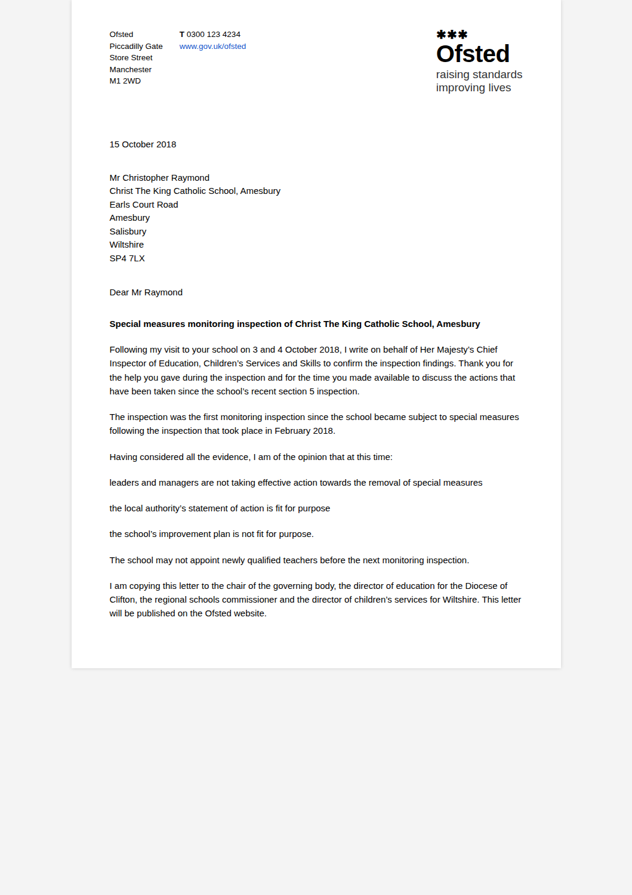Ofsted
Piccadilly Gate
Store Street
Manchester
M1 2WD T 0300 123 4234
www.gov.uk/ofsted
✱✱✱
Ofsted
raising standards
improving lives
15 October 2018
Mr Christopher Raymond
Christ The King Catholic School, Amesbury
Earls Court Road
Amesbury
Salisbury
Wiltshire
SP4 7LX
Dear Mr Raymond
Special measures monitoring inspection of Christ The King Catholic School, Amesbury
Following my visit to your school on 3 and 4 October 2018, I write on behalf of Her Majesty’s Chief Inspector of Education, Children’s Services and Skills to confirm the inspection findings. Thank you for the help you gave during the inspection and for the time you made available to discuss the actions that have been taken since the school’s recent section 5 inspection.
The inspection was the first monitoring inspection since the school became subject to special measures following the inspection that took place in February 2018.
Having considered all the evidence, I am of the opinion that at this time:
leaders and managers are not taking effective action towards the removal of special measures
the local authority’s statement of action is fit for purpose
the school’s improvement plan is not fit for purpose.
The school may not appoint newly qualified teachers before the next monitoring inspection.
I am copying this letter to the chair of the governing body, the director of education for the Diocese of Clifton, the regional schools commissioner and the director of children’s services for Wiltshire. This letter will be published on the Ofsted website.